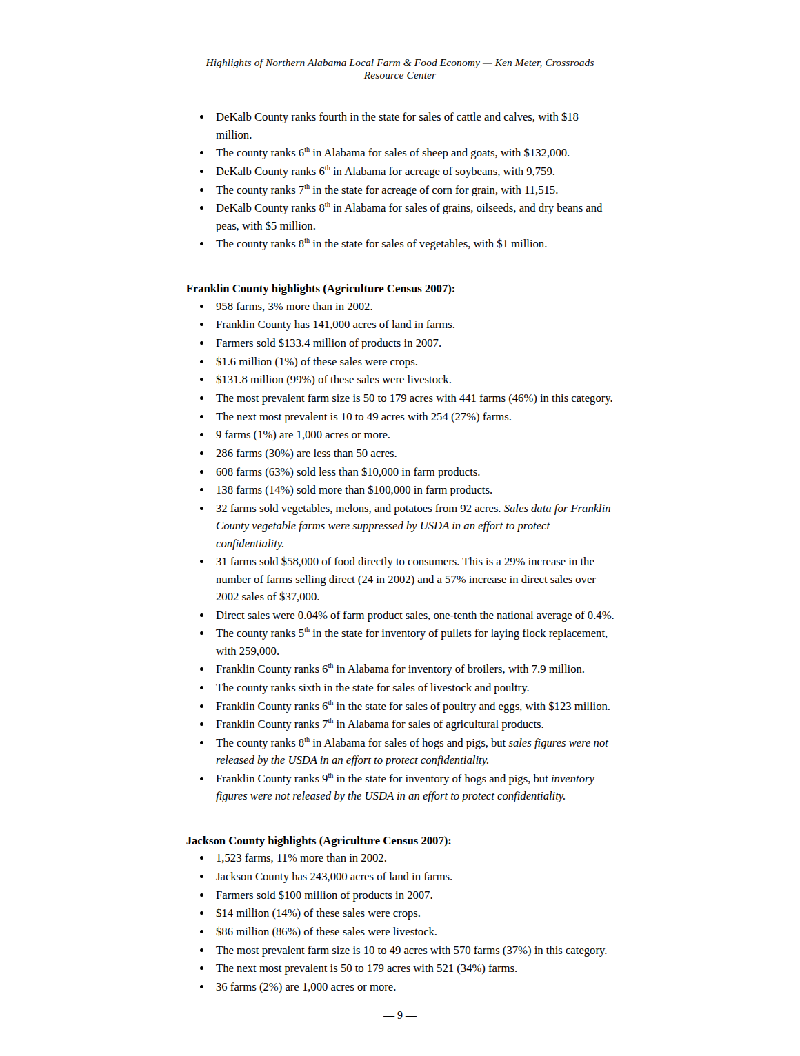Highlights of Northern Alabama Local Farm & Food Economy — Ken Meter, Crossroads Resource Center
DeKalb County ranks fourth in the state for sales of cattle and calves, with $18 million.
The county ranks 6th in Alabama for sales of sheep and goats, with $132,000.
DeKalb County ranks 6th in Alabama for acreage of soybeans, with 9,759.
The county ranks 7th in the state for acreage of corn for grain, with 11,515.
DeKalb County ranks 8th in Alabama for sales of grains, oilseeds, and dry beans and peas, with $5 million.
The county ranks 8th in the state for sales of vegetables, with $1 million.
Franklin County highlights (Agriculture Census 2007):
958 farms, 3% more than in 2002.
Franklin County has 141,000 acres of land in farms.
Farmers sold $133.4 million of products in 2007.
$1.6 million (1%) of these sales were crops.
$131.8 million (99%) of these sales were livestock.
The most prevalent farm size is 50 to 179 acres with 441 farms (46%) in this category.
The next most prevalent is 10 to 49 acres with 254 (27%) farms.
9 farms (1%) are 1,000 acres or more.
286 farms (30%) are less than 50 acres.
608 farms (63%) sold less than $10,000 in farm products.
138 farms (14%) sold more than $100,000 in farm products.
32 farms sold vegetables, melons, and potatoes from 92 acres. Sales data for Franklin County vegetable farms were suppressed by USDA in an effort to protect confidentiality.
31 farms sold $58,000 of food directly to consumers. This is a 29% increase in the number of farms selling direct (24 in 2002) and a 57% increase in direct sales over 2002 sales of $37,000.
Direct sales were 0.04% of farm product sales, one-tenth the national average of 0.4%.
The county ranks 5th in the state for inventory of pullets for laying flock replacement, with 259,000.
Franklin County ranks 6th in Alabama for inventory of broilers, with 7.9 million.
The county ranks sixth in the state for sales of livestock and poultry.
Franklin County ranks 6th in the state for sales of poultry and eggs, with $123 million.
Franklin County ranks 7th in Alabama for sales of agricultural products.
The county ranks 8th in Alabama for sales of hogs and pigs, but sales figures were not released by the USDA in an effort to protect confidentiality.
Franklin County ranks 9th in the state for inventory of hogs and pigs, but inventory figures were not released by the USDA in an effort to protect confidentiality.
Jackson County highlights (Agriculture Census 2007):
1,523 farms, 11% more than in 2002.
Jackson County has 243,000 acres of land in farms.
Farmers sold $100 million of products in 2007.
$14 million (14%) of these sales were crops.
$86 million (86%) of these sales were livestock.
The most prevalent farm size is 10 to 49 acres with 570 farms (37%) in this category.
The next most prevalent is 50 to 179 acres with 521 (34%) farms.
36 farms (2%) are 1,000 acres or more.
— 9 —